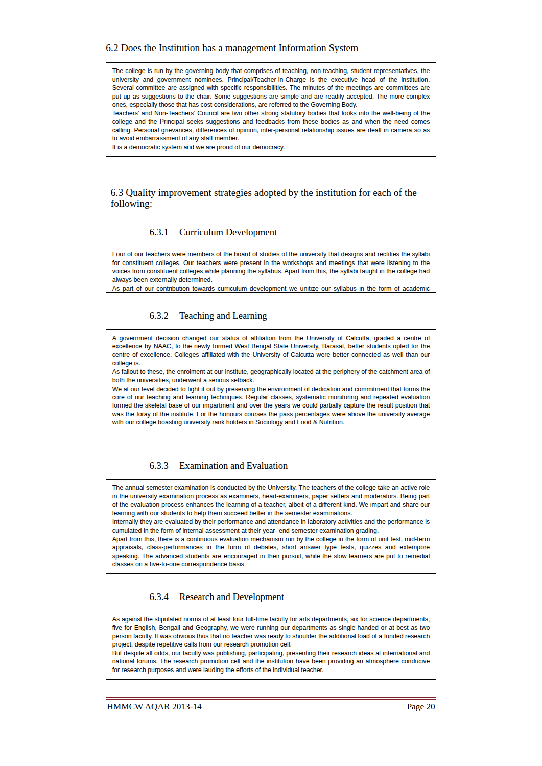6.2 Does the Institution has a management Information System
The college is run by the governing body that comprises of teaching, non-teaching, student representatives, the university and government nominees. Principal/Teacher-in-Charge is the executive head of the institution. Several committee are assigned with specific responsibilities. The minutes of the meetings are committees are put up as suggestions to the chair. Some suggestions are simple and are readily accepted. The more complex ones, especially those that has cost considerations, are referred to the Governing Body.
Teachers’ and Non-Teachers’ Council are two other strong statutory bodies that looks into the well-being of the college and the Principal seeks suggestions and feedbacks from these bodies as and when the need comes calling. Personal grievances, differences of opinion, inter-personal relationship issues are dealt in camera so as to avoid embarrassment of any staff member.
It is a democratic system and we are proud of our democracy.
6.3 Quality improvement strategies adopted by the institution for each of the following:
6.3.1 Curriculum Development
Four of our teachers were members of the board of studies of the university that designs and rectifies the syllabi for constituent colleges. Our teachers were present in the workshops and meetings that were listening to the voices from constituent colleges while planning the syllabus. Apart from this, the syllabi taught in the college had always been externally determined.
As part of our contribution towards curriculum development we unitize our syllabus in the form of academic calendar which fits into the institution calendar prepared at the beginning of the academic session. It is sacrosanct and we adhere to the lesson plan as closely as possible.
6.3.2 Teaching and Learning
A government decision changed our status of affiliation from the University of Calcutta, graded a centre of excellence by NAAC, to the newly formed West Bengal State University, Barasat, better students opted for the centre of excellence. Colleges affiliated with the University of Calcutta were better connected as well than our college is.
As fallout to these, the enrolment at our institute, geographically located at the periphery of the catchment area of both the universities, underwent a serious setback.
We at our level decided to fight it out by preserving the environment of dedication and commitment that forms the core of our teaching and learning techniques. Regular classes, systematic monitoring and repeated evaluation formed the skeletal base of our impartment and over the years we could partially capture the result position that was the foray of the institute. For the honours courses the pass percentages were above the university average with our college boasting university rank holders in Sociology and Food & Nutrition.
6.3.3 Examination and Evaluation
The annual semester examination is conducted by the University. The teachers of the college take an active role in the university examination process as examiners, head-examiners, paper setters and moderators. Being part of the evaluation process enhances the learning of a teacher, albeit of a different kind. We impart and share our learning with our students to help them succeed better in the semester examinations.
Internally they are evaluated by their performance and attendance in laboratory activities and the performance is cumulated in the form of internal assessment at their year- end semester examination grading.
Apart from this, there is a continuous evaluation mechanism run by the college in the form of unit test, mid-term appraisals, class-performances in the form of debates, short answer type tests, quizzes and extempore speaking. The advanced students are encouraged in their pursuit, while the slow learners are put to remedial classes on a five-to-one correspondence basis.
6.3.4 Research and Development
As against the stipulated norms of at least four full-time faculty for arts departments, six for science departments, five for English, Bengali and Geography, we were running our departments as single-handed or at best as two person faculty. It was obvious thus that no teacher was ready to shoulder the additional load of a funded research project, despite repetitive calls from our research promotion cell.
But despite all odds, our faculty was publishing, participating, presenting their research ideas at international and national forums. The research promotion cell and the institution have been providing an atmosphere conducive for research purposes and were lauding the efforts of the individual teacher.
HMMCW AQAR 2013-14 Page 20